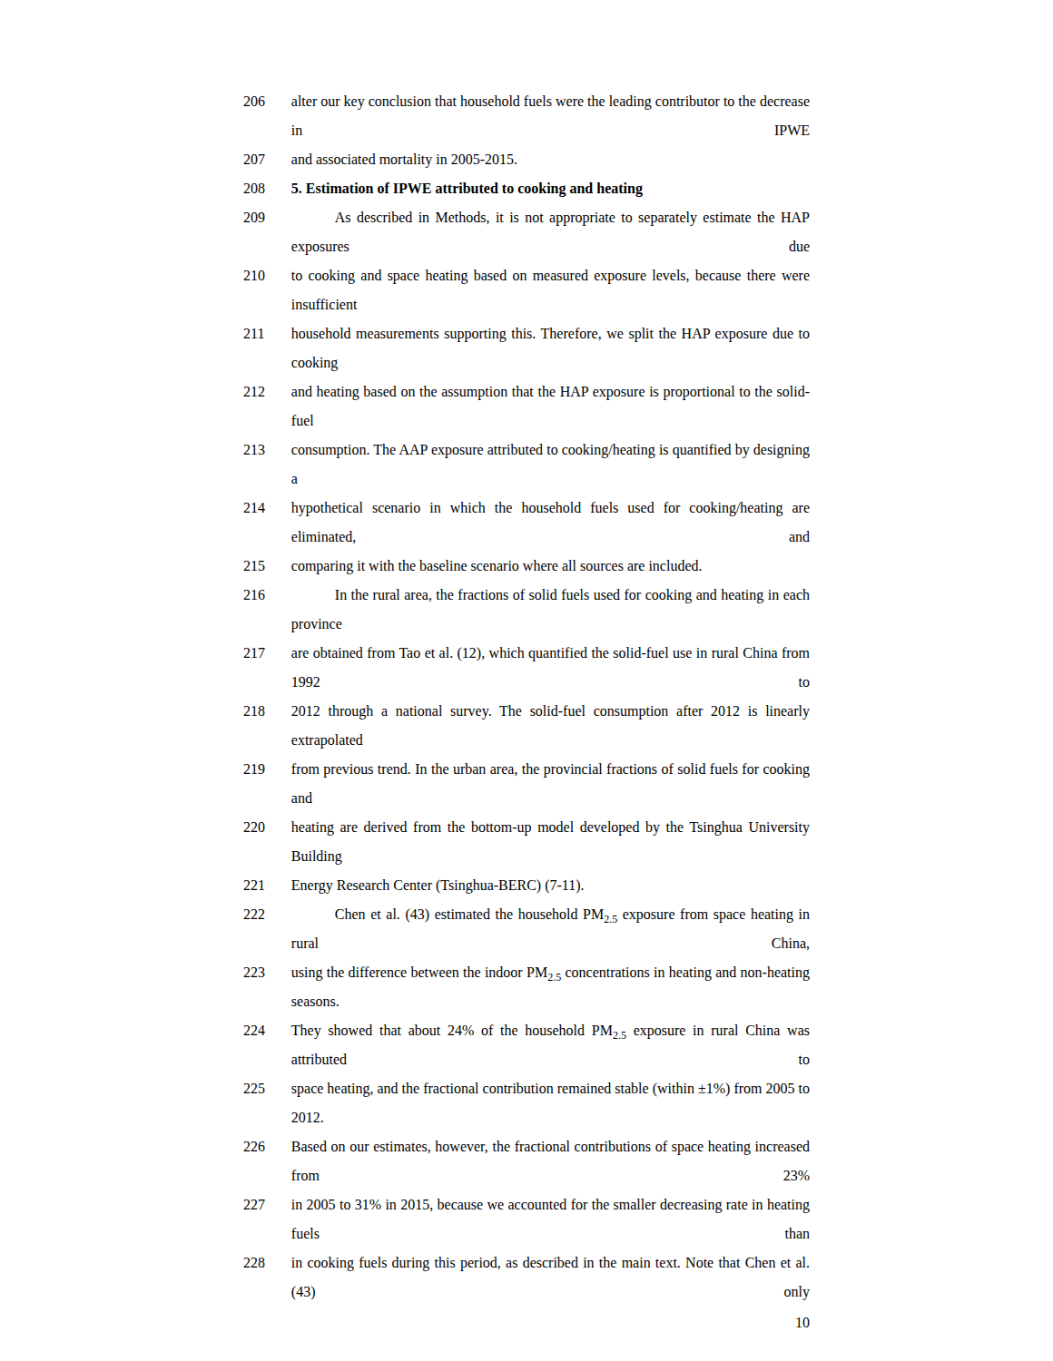206
alter our key conclusion that household fuels were the leading contributor to the decrease in IPWE
207
and associated mortality in 2005-2015.
208
5. Estimation of IPWE attributed to cooking and heating
209
As described in Methods, it is not appropriate to separately estimate the HAP exposures due
210
to cooking and space heating based on measured exposure levels, because there were insufficient
211
household measurements supporting this. Therefore, we split the HAP exposure due to cooking
212
and heating based on the assumption that the HAP exposure is proportional to the solid-fuel
213
consumption. The AAP exposure attributed to cooking/heating is quantified by designing a
214
hypothetical scenario in which the household fuels used for cooking/heating are eliminated, and
215
comparing it with the baseline scenario where all sources are included.
216
In the rural area, the fractions of solid fuels used for cooking and heating in each province
217
are obtained from Tao et al. (12), which quantified the solid-fuel use in rural China from 1992 to
218
2012 through a national survey. The solid-fuel consumption after 2012 is linearly extrapolated
219
from previous trend. In the urban area, the provincial fractions of solid fuels for cooking and
220
heating are derived from the bottom-up model developed by the Tsinghua University Building
221
Energy Research Center (Tsinghua-BERC) (7-11).
222
Chen et al. (43) estimated the household PM2.5 exposure from space heating in rural China,
223
using the difference between the indoor PM2.5 concentrations in heating and non-heating seasons.
224
They showed that about 24% of the household PM2.5 exposure in rural China was attributed to
225
space heating, and the fractional contribution remained stable (within ±1%) from 2005 to 2012.
226
Based on our estimates, however, the fractional contributions of space heating increased from 23%
227
in 2005 to 31% in 2015, because we accounted for the smaller decreasing rate in heating fuels than
228
in cooking fuels during this period, as described in the main text. Note that Chen et al. (43) only
10